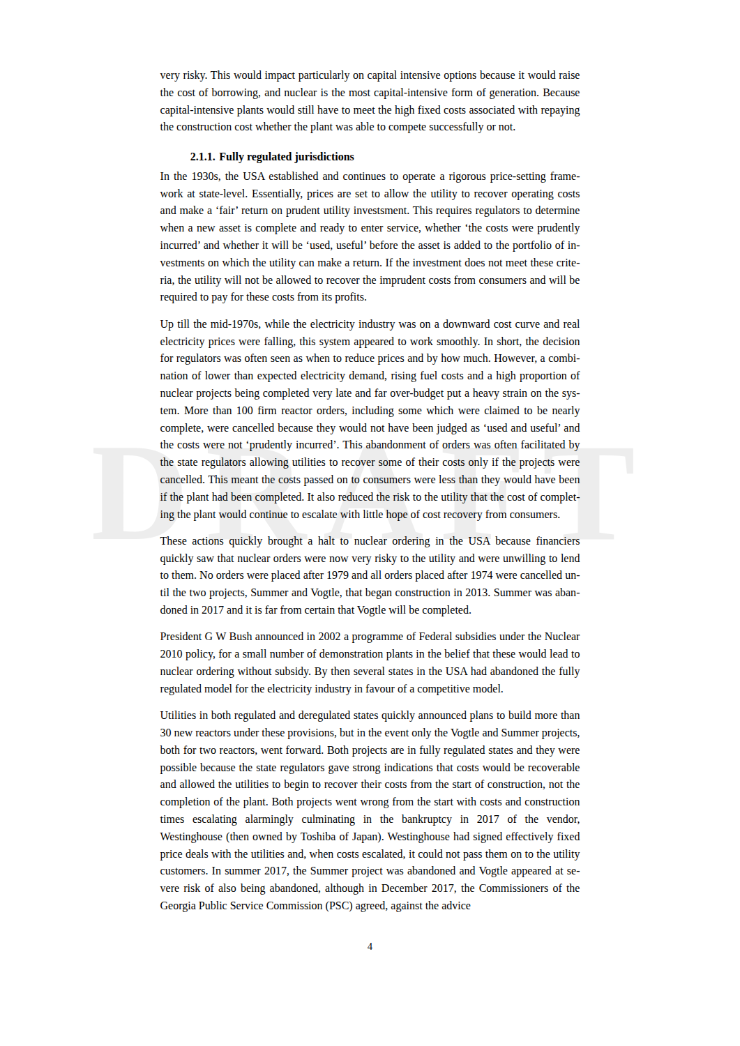DRAFT
very risky. This would impact particularly on capital intensive options because it would raise the cost of borrowing, and nuclear is the most capital-intensive form of generation. Because capital-intensive plants would still have to meet the high fixed costs associated with repaying the construction cost whether the plant was able to compete successfully or not.
2.1.1. Fully regulated jurisdictions
In the 1930s, the USA established and continues to operate a rigorous price-setting framework at state-level. Essentially, prices are set to allow the utility to recover operating costs and make a ‘fair’ return on prudent utility investsment. This requires regulators to determine when a new asset is complete and ready to enter service, whether ‘the costs were prudently incurred’ and whether it will be ‘used, useful’ before the asset is added to the portfolio of investments on which the utility can make a return. If the investment does not meet these criteria, the utility will not be allowed to recover the imprudent costs from consumers and will be required to pay for these costs from its profits.
Up till the mid-1970s, while the electricity industry was on a downward cost curve and real electricity prices were falling, this system appeared to work smoothly. In short, the decision for regulators was often seen as when to reduce prices and by how much. However, a combination of lower than expected electricity demand, rising fuel costs and a high proportion of nuclear projects being completed very late and far over-budget put a heavy strain on the system. More than 100 firm reactor orders, including some which were claimed to be nearly complete, were cancelled because they would not have been judged as ‘used and useful’ and the costs were not ‘prudently incurred’. This abandonment of orders was often facilitated by the state regulators allowing utilities to recover some of their costs only if the projects were cancelled. This meant the costs passed on to consumers were less than they would have been if the plant had been completed. It also reduced the risk to the utility that the cost of completing the plant would continue to escalate with little hope of cost recovery from consumers.
These actions quickly brought a halt to nuclear ordering in the USA because financiers quickly saw that nuclear orders were now very risky to the utility and were unwilling to lend to them. No orders were placed after 1979 and all orders placed after 1974 were cancelled until the two projects, Summer and Vogtle, that began construction in 2013. Summer was abandoned in 2017 and it is far from certain that Vogtle will be completed.
President G W Bush announced in 2002 a programme of Federal subsidies under the Nuclear 2010 policy, for a small number of demonstration plants in the belief that these would lead to nuclear ordering without subsidy. By then several states in the USA had abandoned the fully regulated model for the electricity industry in favour of a competitive model.
Utilities in both regulated and deregulated states quickly announced plans to build more than 30 new reactors under these provisions, but in the event only the Vogtle and Summer projects, both for two reactors, went forward. Both projects are in fully regulated states and they were possible because the state regulators gave strong indications that costs would be recoverable and allowed the utilities to begin to recover their costs from the start of construction, not the completion of the plant. Both projects went wrong from the start with costs and construction times escalating alarmingly culminating in the bankruptcy in 2017 of the vendor, Westinghouse (then owned by Toshiba of Japan). Westinghouse had signed effectively fixed price deals with the utilities and, when costs escalated, it could not pass them on to the utility customers. In summer 2017, the Summer project was abandoned and Vogtle appeared at severe risk of also being abandoned, although in December 2017, the Commissioners of the Georgia Public Service Commission (PSC) agreed, against the advice
4